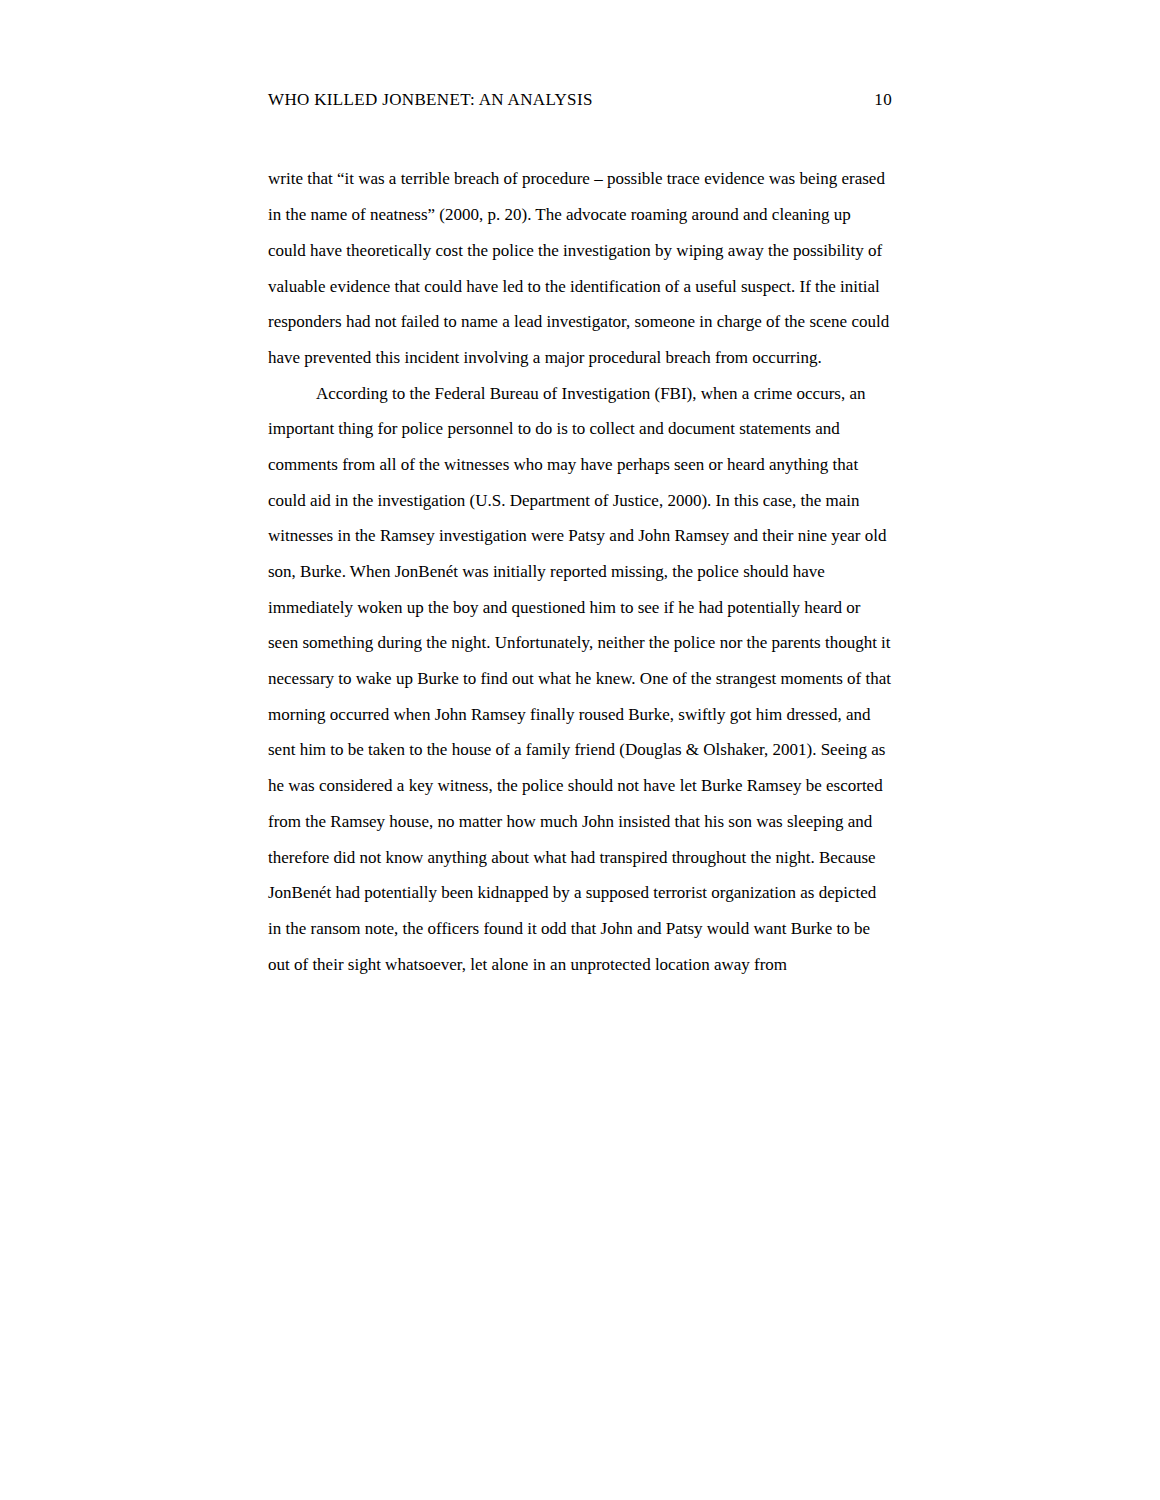Who Killed Jonbenet: An Analysis 10
write that “it was a terrible breach of procedure – possible trace evidence was being erased in the name of neatness” (2000, p. 20). The advocate roaming around and cleaning up could have theoretically cost the police the investigation by wiping away the possibility of valuable evidence that could have led to the identification of a useful suspect. If the initial responders had not failed to name a lead investigator, someone in charge of the scene could have prevented this incident involving a major procedural breach from occurring.
According to the Federal Bureau of Investigation (FBI), when a crime occurs, an important thing for police personnel to do is to collect and document statements and comments from all of the witnesses who may have perhaps seen or heard anything that could aid in the investigation (U.S. Department of Justice, 2000). In this case, the main witnesses in the Ramsey investigation were Patsy and John Ramsey and their nine year old son, Burke. When JonBenét was initially reported missing, the police should have immediately woken up the boy and questioned him to see if he had potentially heard or seen something during the night. Unfortunately, neither the police nor the parents thought it necessary to wake up Burke to find out what he knew. One of the strangest moments of that morning occurred when John Ramsey finally roused Burke, swiftly got him dressed, and sent him to be taken to the house of a family friend (Douglas & Olshaker, 2001). Seeing as he was considered a key witness, the police should not have let Burke Ramsey be escorted from the Ramsey house, no matter how much John insisted that his son was sleeping and therefore did not know anything about what had transpired throughout the night. Because JonBenét had potentially been kidnapped by a supposed terrorist organization as depicted in the ransom note, the officers found it odd that John and Patsy would want Burke to be out of their sight whatsoever, let alone in an unprotected location away from